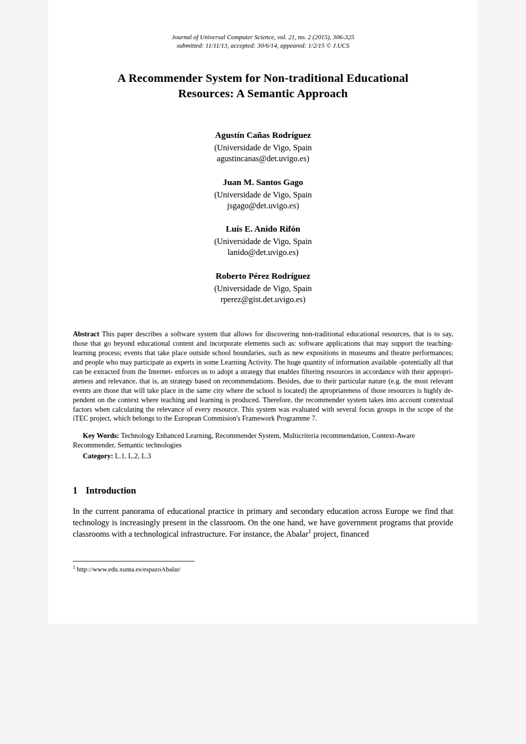Journal of Universal Computer Science, vol. 21, no. 2 (2015), 306-325
submitted: 11/11/13, accepted: 30/6/14, appeared: 1/2/15 © J.UCS
A Recommender System for Non-traditional Educational
Resources: A Semantic Approach
Agustín Cañas Rodríguez (Universidade de Vigo, Spain
agustincanas@det.uvigo.es)
Juan M. Santos Gago (Universidade de Vigo, Spain
jsgago@det.uvigo.es)
Luís E. Anido Rifón (Universidade de Vigo, Spain
lanido@det.uvigo.es)
Roberto Pérez Rodríguez (Universidade de Vigo, Spain
rperez@gist.det.uvigo.es)
Abstract This paper describes a software system that allows for discovering non-traditional educational resources, that is to say, those that go beyond educational content and incorporate elements such as: software applications that may support the teaching-learning process; events that take place outside school boundaries, such as new expositions in museums and theatre performances; and people who may participate as experts in some Learning Activity. The huge quantity of information available -potentially all that can be extracted from the Internet- enforces us to adopt a strategy that enables filtering resources in accordance with their appropriateness and relevance, that is, an strategy based on recommendations. Besides, due to their particular nature (e.g. the most relevant events are those that will take place in the same city where the school is located) the apropriateness of those resources is highly dependent on the context where teaching and learning is produced. Therefore, the recommender system takes into account contextual factors when calculating the relevance of every resource. This system was evaluated with several focus groups in the scope of the iTEC project, which belongs to the European Commision's Framework Programme 7.
Key Words: Technology Enhanced Learning, Recommender System, Multicriteria recommendation, Context-Aware Recommender, Semantic technologies
Category: L.1, L.2, L.3
1 Introduction
In the current panorama of educational practice in primary and secondary education across Europe we find that technology is increasingly present in the classroom. On the one hand, we have government programs that provide classrooms with a technological infrastructure. For instance, the Abalar1 project, financed
1 http://www.edu.xunta.es/espazoAbalar/